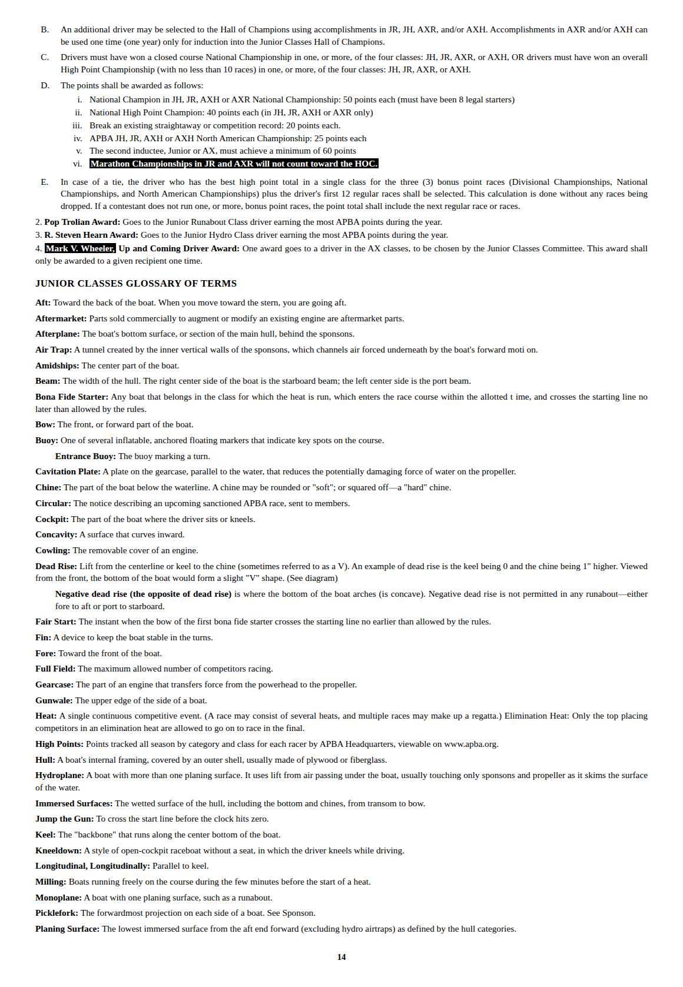B. An additional driver may be selected to the Hall of Champions using accomplishments in JR, JH, AXR, and/or AXH. Accomplishments in AXR and/or AXH can be used one time (one year) only for induction into the Junior Classes Hall of Champions.
C. Drivers must have won a closed course National Championship in one, or more, of the four classes: JH, JR, AXR, or AXH, OR drivers must have won an overall High Point Championship (with no less than 10 races) in one, or more, of the four classes: JH, JR, AXR, or AXH.
D. The points shall be awarded as follows:
i. National Champion in JH, JR, AXH or AXR National Championship: 50 points each (must have been 8 legal starters)
ii. National High Point Champion: 40 points each (in JH, JR, AXH or AXR only)
iii. Break an existing straightaway or competition record: 20 points each.
iv. APBA JH, JR, AXH or AXH North American Championship: 25 points each
v. The second inductee, Junior or AX, must achieve a minimum of 60 points
vi. Marathon Championships in JR and AXR will not count toward the HOC.
E. In case of a tie, the driver who has the best high point total in a single class for the three (3) bonus point races (Divisional Championships, National Championships, and North American Championships) plus the driver's first 12 regular races shall be selected. This calculation is done without any races being dropped. If a contestant does not run one, or more, bonus point races, the point total shall include the next regular race or races.
2. Pop Trolian Award: Goes to the Junior Runabout Class driver earning the most APBA points during the year.
3. R. Steven Hearn Award: Goes to the Junior Hydro Class driver earning the most APBA points during the year.
4. Mark V. Wheeler, Up and Coming Driver Award: One award goes to a driver in the AX classes, to be chosen by the Junior Classes Committee. This award shall only be awarded to a given recipient one time.
JUNIOR CLASSES GLOSSARY OF TERMS
Aft: Toward the back of the boat. When you move toward the stern, you are going aft.
Aftermarket: Parts sold commercially to augment or modify an existing engine are aftermarket parts.
Afterplane: The boat's bottom surface, or section of the main hull, behind the sponsons.
Air Trap: A tunnel created by the inner vertical walls of the sponsons, which channels air forced underneath by the boat's forward moti on.
Amidships: The center part of the boat.
Beam: The width of the hull. The right center side of the boat is the starboard beam; the left center side is the port beam.
Bona Fide Starter: Any boat that belongs in the class for which the heat is run, which enters the race course within the allotted t ime, and crosses the starting line no later than allowed by the rules.
Bow: The front, or forward part of the boat.
Buoy: One of several inflatable, anchored floating markers that indicate key spots on the course.
Entrance Buoy: The buoy marking a turn.
Cavitation Plate: A plate on the gearcase, parallel to the water, that reduces the potentially damaging force of water on the propeller.
Chine: The part of the boat below the waterline. A chine may be rounded or "soft"; or squared off—a "hard" chine.
Circular: The notice describing an upcoming sanctioned APBA race, sent to members.
Cockpit: The part of the boat where the driver sits or kneels.
Concavity: A surface that curves inward.
Cowling: The removable cover of an engine.
Dead Rise: Lift from the centerline or keel to the chine (sometimes referred to as a V). An example of dead rise is the keel being 0 and the chine being 1" higher. Viewed from the front, the bottom of the boat would form a slight "V" shape. (See diagram)
Negative dead rise (the opposite of dead rise) is where the bottom of the boat arches (is concave). Negative dead rise is not permitted in any runabout—either fore to aft or port to starboard.
Fair Start: The instant when the bow of the first bona fide starter crosses the starting line no earlier than allowed by the rules.
Fin: A device to keep the boat stable in the turns.
Fore: Toward the front of the boat.
Full Field: The maximum allowed number of competitors racing.
Gearcase: The part of an engine that transfers force from the powerhead to the propeller.
Gunwale: The upper edge of the side of a boat.
Heat: A single continuous competitive event. (A race may consist of several heats, and multiple races may make up a regatta.) Elimination Heat: Only the top placing competitors in an elimination heat are allowed to go on to race in the final.
High Points: Points tracked all season by category and class for each racer by APBA Headquarters, viewable on www.apba.org.
Hull: A boat's internal framing, covered by an outer shell, usually made of plywood or fiberglass.
Hydroplane: A boat with more than one planing surface. It uses lift from air passing under the boat, usually touching only sponsons and propeller as it skims the surface of the water.
Immersed Surfaces: The wetted surface of the hull, including the bottom and chines, from transom to bow.
Jump the Gun: To cross the start line before the clock hits zero.
Keel: The "backbone" that runs along the center bottom of the boat.
Kneeldown: A style of open-cockpit raceboat without a seat, in which the driver kneels while driving.
Longitudinal, Longitudinally: Parallel to keel.
Milling: Boats running freely on the course during the few minutes before the start of a heat.
Monoplane: A boat with one planing surface, such as a runabout.
Picklefork: The forwardmost projection on each side of a boat. See Sponson.
Planing Surface: The lowest immersed surface from the aft end forward (excluding hydro airtraps) as defined by the hull categories.
14